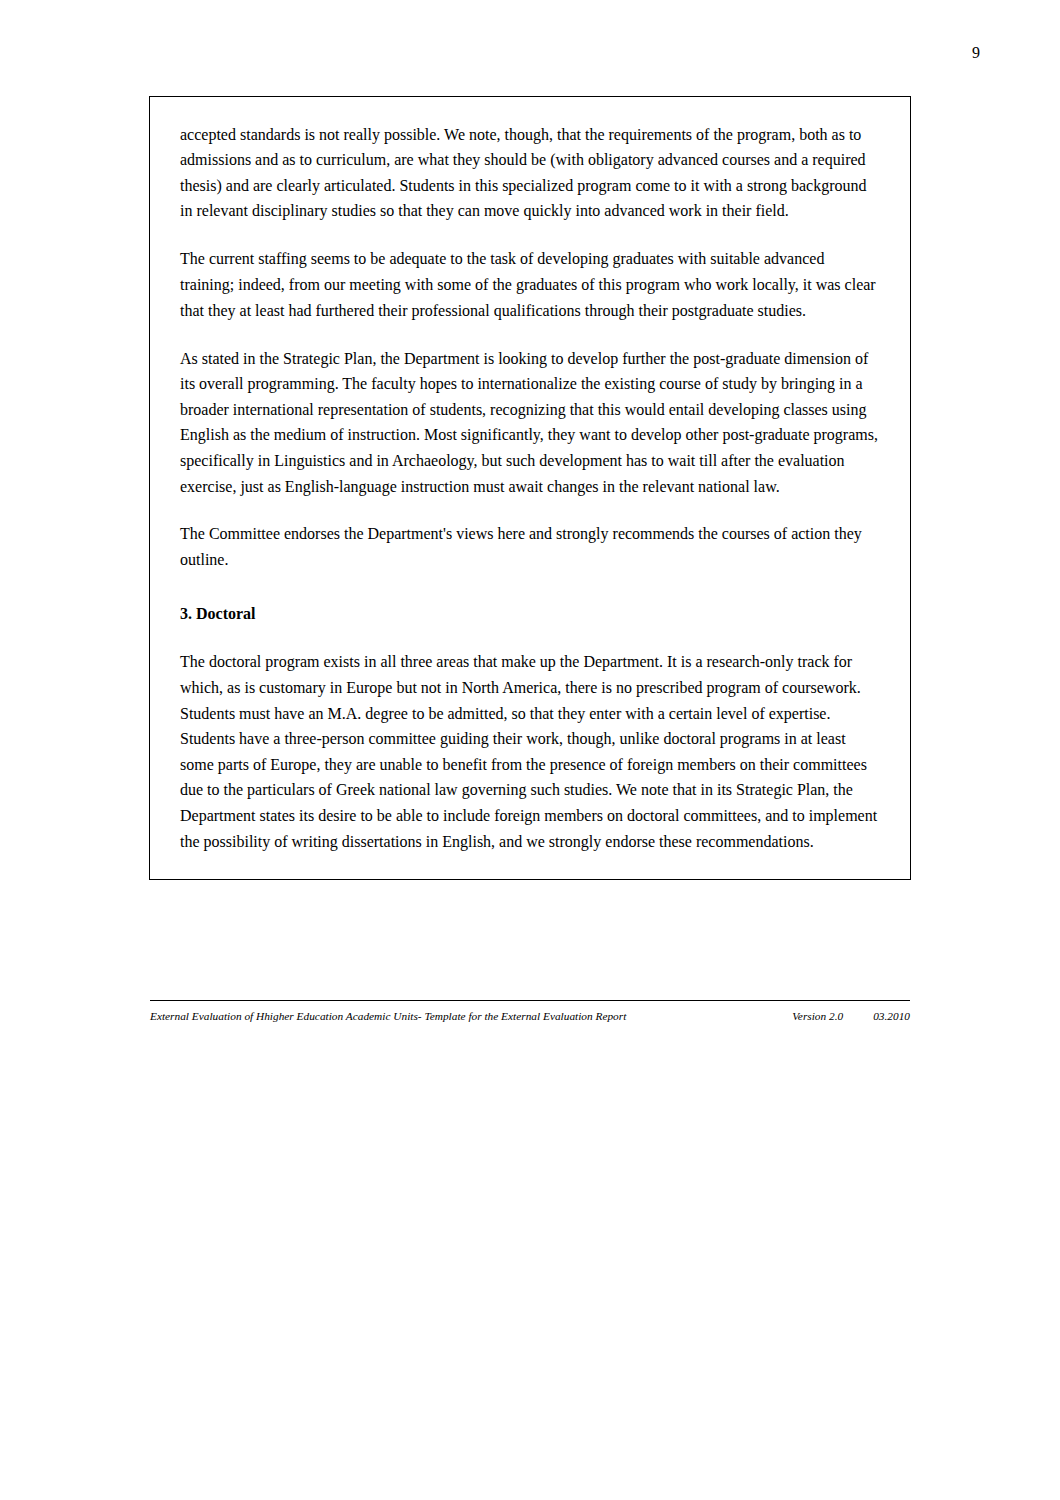9
accepted standards is not really possible. We note, though, that the requirements of the program, both as to admissions and as to curriculum, are what they should be (with obligatory advanced courses and a required thesis) and are clearly articulated. Students in this specialized program come to it with a strong background in relevant disciplinary studies so that they can move quickly into advanced work in their field.
The current staffing seems to be adequate to the task of developing graduates with suitable advanced training; indeed, from our meeting with some of the graduates of this program who work locally, it was clear that they at least had furthered their professional qualifications through their postgraduate studies.
As stated in the Strategic Plan, the Department is looking to develop further the post-graduate dimension of its overall programming. The faculty hopes to internationalize the existing course of study by bringing in a broader international representation of students, recognizing that this would entail developing classes using English as the medium of instruction. Most significantly, they want to develop other post-graduate programs, specifically in Linguistics and in Archaeology, but such development has to wait till after the evaluation exercise, just as English-language instruction must await changes in the relevant national law.
The Committee endorses the Department's views here and strongly recommends the courses of action they outline.
3. Doctoral
The doctoral program exists in all three areas that make up the Department. It is a research-only track for which, as is customary in Europe but not in North America, there is no prescribed program of coursework. Students must have an M.A. degree to be admitted, so that they enter with a certain level of expertise. Students have a three-person committee guiding their work, though, unlike doctoral programs in at least some parts of Europe, they are unable to benefit from the presence of foreign members on their committees due to the particulars of Greek national law governing such studies. We note that in its Strategic Plan, the Department states its desire to be able to include foreign members on doctoral committees, and to implement the possibility of writing dissertations in English, and we strongly endorse these recommendations.
External Evaluation of Hhigher Education Academic Units- Template for the External Evaluation Report Version 2.003.2010